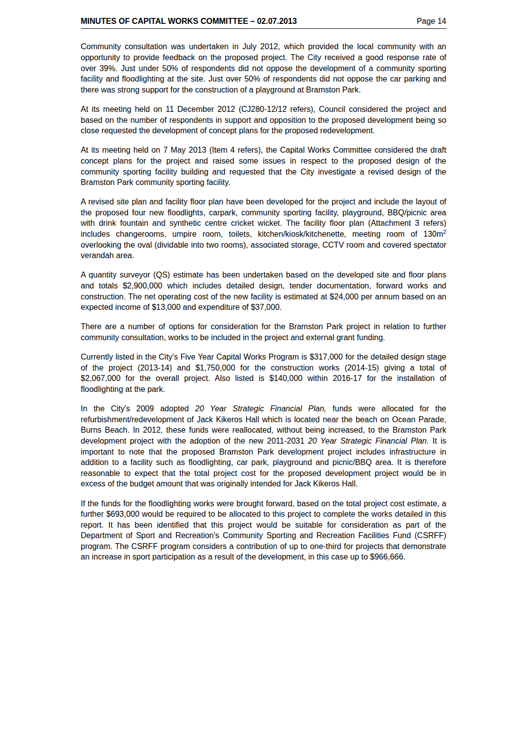Minutes of Capital Works Committee – 02.07.2013 Page 14
Community consultation was undertaken in July 2012, which provided the local community with an opportunity to provide feedback on the proposed project. The City received a good response rate of over 39%. Just under 50% of respondents did not oppose the development of a community sporting facility and floodlighting at the site. Just over 50% of respondents did not oppose the car parking and there was strong support for the construction of a playground at Bramston Park.
At its meeting held on 11 December 2012 (CJ280-12/12 refers), Council considered the project and based on the number of respondents in support and opposition to the proposed development being so close requested the development of concept plans for the proposed redevelopment.
At its meeting held on 7 May 2013 (Item 4 refers), the Capital Works Committee considered the draft concept plans for the project and raised some issues in respect to the proposed design of the community sporting facility building and requested that the City investigate a revised design of the Bramston Park community sporting facility.
A revised site plan and facility floor plan have been developed for the project and include the layout of the proposed four new floodlights, carpark, community sporting facility, playground, BBQ/picnic area with drink fountain and synthetic centre cricket wicket. The facility floor plan (Attachment 3 refers) includes changerooms, umpire room, toilets, kitchen/kiosk/kitchenette, meeting room of 130m2 overlooking the oval (dividable into two rooms), associated storage, CCTV room and covered spectator verandah area.
A quantity surveyor (QS) estimate has been undertaken based on the developed site and floor plans and totals $2,900,000 which includes detailed design, tender documentation, forward works and construction. The net operating cost of the new facility is estimated at $24,000 per annum based on an expected income of $13,000 and expenditure of $37,000.
There are a number of options for consideration for the Bramston Park project in relation to further community consultation, works to be included in the project and external grant funding.
Currently listed in the City's Five Year Capital Works Program is $317,000 for the detailed design stage of the project (2013-14) and $1,750,000 for the construction works (2014-15) giving a total of $2,067,000 for the overall project. Also listed is $140,000 within 2016-17 for the installation of floodlighting at the park.
In the City's 2009 adopted 20 Year Strategic Financial Plan, funds were allocated for the refurbishment/redevelopment of Jack Kikeros Hall which is located near the beach on Ocean Parade, Burns Beach. In 2012, these funds were reallocated, without being increased, to the Bramston Park development project with the adoption of the new 2011-2031 20 Year Strategic Financial Plan. It is important to note that the proposed Bramston Park development project includes infrastructure in addition to a facility such as floodlighting, car park, playground and picnic/BBQ area. It is therefore reasonable to expect that the total project cost for the proposed development project would be in excess of the budget amount that was originally intended for Jack Kikeros Hall.
If the funds for the floodlighting works were brought forward, based on the total project cost estimate, a further $693,000 would be required to be allocated to this project to complete the works detailed in this report. It has been identified that this project would be suitable for consideration as part of the Department of Sport and Recreation's Community Sporting and Recreation Facilities Fund (CSRFF) program. The CSRFF program considers a contribution of up to one-third for projects that demonstrate an increase in sport participation as a result of the development, in this case up to $966,666.